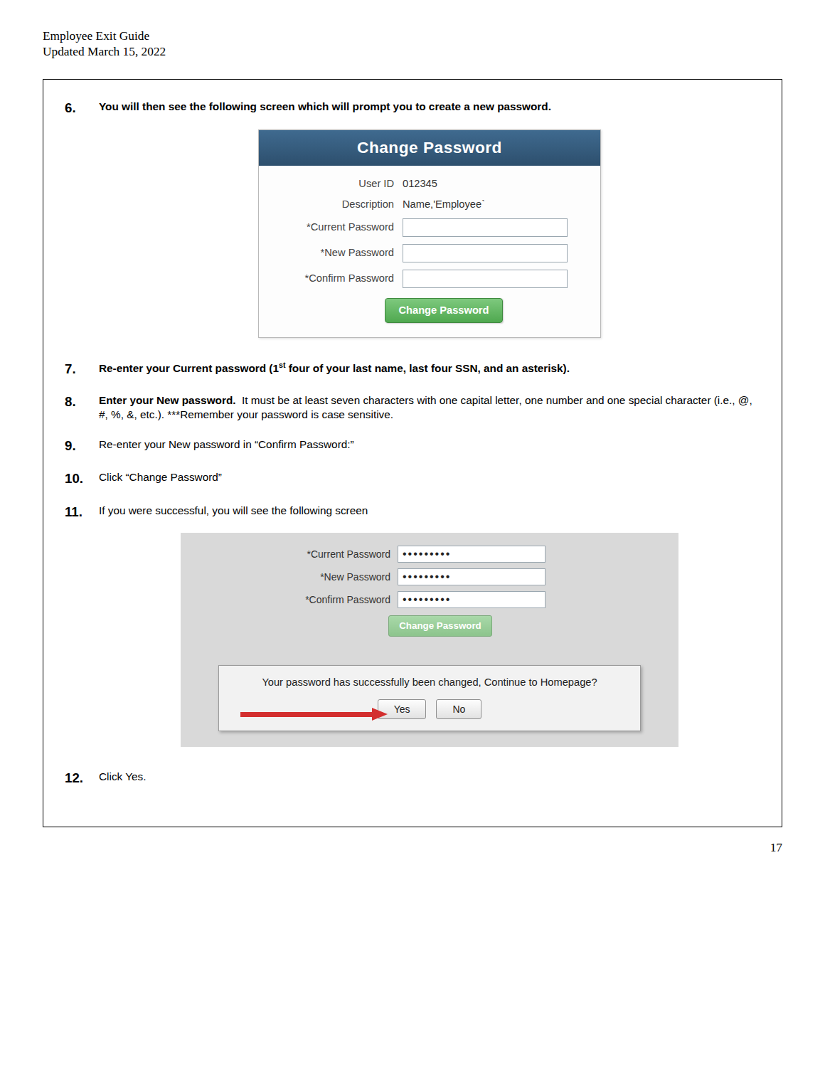Employee Exit Guide
Updated March 15, 2022
6.
You will then see the following screen which will prompt you to create a new password.
Change Password
User ID
012345
Description
Name,'Employee`
*Current Password
*New Password
*Confirm Password
Change Password
7.
Re-enter your Current password (1st four of your last name, last four SSN, and an asterisk).
8.
Enter your New password. It must be at least seven characters with one capital letter, one number and one special character (i.e., @, #, %, &, etc.). ***Remember your password is case sensitive.
9.
Re-enter your New password in “Confirm Password:”
10.
Click “Change Password”
11.
If you were successful, you will see the following screen
*Current Password
•••••••••
*New Password
•••••••••
*Confirm Password
•••••••••
Change Password
Your password has successfully been changed, Continue to Homepage?
Yes
No
12.
Click Yes.
17